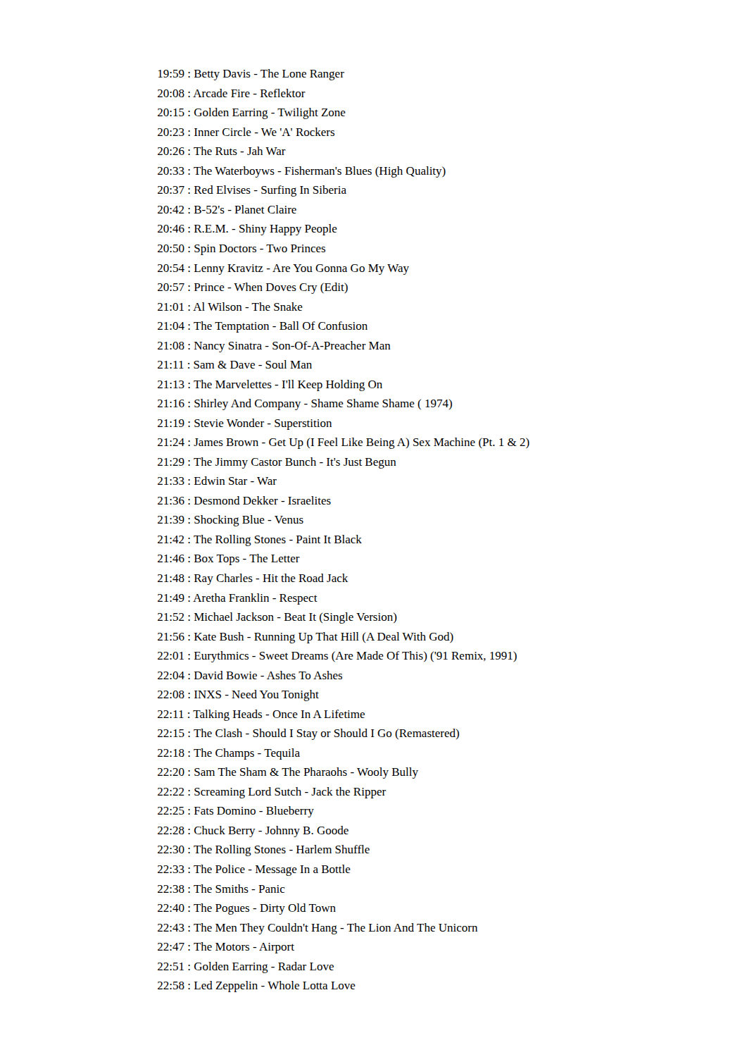19:59 : Betty Davis - The Lone Ranger
20:08 : Arcade Fire - Reflektor
20:15 : Golden Earring - Twilight Zone
20:23 : Inner Circle - We 'A' Rockers
20:26 : The Ruts - Jah War
20:33 : The Waterboyws - Fisherman's Blues (High Quality)
20:37 : Red Elvises - Surfing In Siberia
20:42 : B-52's - Planet Claire
20:46 : R.E.M. - Shiny Happy People
20:50 : Spin Doctors - Two Princes
20:54 : Lenny Kravitz - Are You Gonna Go My Way
20:57 : Prince - When Doves Cry (Edit)
21:01 : Al Wilson - The Snake
21:04 : The Temptation - Ball Of Confusion
21:08 : Nancy Sinatra - Son-Of-A-Preacher Man
21:11 : Sam & Dave - Soul Man
21:13 : The Marvelettes - I'll Keep Holding On
21:16 : Shirley And Company - Shame Shame Shame ( 1974)
21:19 : Stevie Wonder - Superstition
21:24 : James Brown - Get Up (I Feel Like Being A) Sex Machine (Pt. 1 & 2)
21:29 : The Jimmy Castor Bunch - It's Just Begun
21:33 : Edwin Star - War
21:36 : Desmond Dekker - Israelites
21:39 : Shocking Blue - Venus
21:42 : The Rolling Stones - Paint It Black
21:46 : Box Tops - The Letter
21:48 : Ray Charles - Hit the Road Jack
21:49 : Aretha Franklin - Respect
21:52 : Michael Jackson - Beat It (Single Version)
21:56 : Kate Bush - Running Up That Hill (A Deal With God)
22:01 : Eurythmics - Sweet Dreams (Are Made Of This) ('91 Remix, 1991)
22:04 : David Bowie - Ashes To Ashes
22:08 : INXS - Need You Tonight
22:11 : Talking Heads - Once In A Lifetime
22:15 : The Clash - Should I Stay or Should I Go (Remastered)
22:18 : The Champs - Tequila
22:20 : Sam The Sham & The Pharaohs - Wooly Bully
22:22 : Screaming Lord Sutch - Jack the Ripper
22:25 : Fats Domino - Blueberry
22:28 : Chuck Berry - Johnny B. Goode
22:30 : The Rolling Stones - Harlem Shuffle
22:33 : The Police - Message In a Bottle
22:38 : The Smiths - Panic
22:40 : The Pogues - Dirty Old Town
22:43 : The Men They Couldn't Hang - The Lion And The Unicorn
22:47 : The Motors - Airport
22:51 : Golden Earring - Radar Love
22:58 : Led Zeppelin - Whole Lotta Love